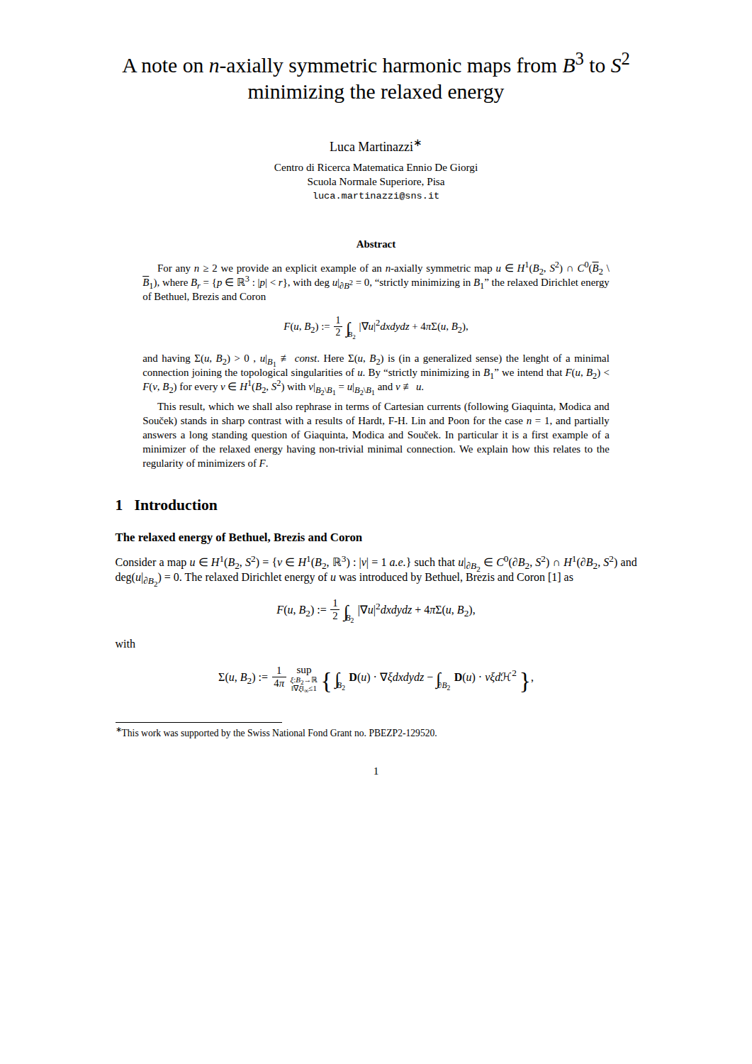A note on n-axially symmetric harmonic maps from B3 to S2
minimizing the relaxed energy
Luca Martinazzi∗
Centro di Ricerca Matematica Ennio De Giorgi
Scuola Normale Superiore, Pisa
luca.martinazzi@sns.it
Abstract
For any n ≥ 2 we provide an explicit example of an n-axially symmetric map u ∈ H1(B2, S2) ∩ C0(B2 \ B1), where Br = {p ∈ ℝ3 : |p| < r}, with deg u|∂B2 = 0, “strictly minimizing in B1” the relaxed Dirichlet energy of Bethuel, Brezis and Coron
F(u, B2) := 12 ∫B2 |∇u|2dxdydz + 4π Σ(u, B2),
and having Σ(u, B2) > 0 , u|B1 ≢ const. Here Σ(u, B2) is (in a generalized sense) the lenght of a minimal connection joining the topological singularities of u. By “strictly minimizing in B1” we intend that F(u, B2) < F(v, B2) for every v ∈ H1(B2, S2) with v|B2\B1 = u|B2\B1 and v ≢ u.
This result, which we shall also rephrase in terms of Cartesian currents (following Giaquinta, Modica and Souček) stands in sharp contrast with a results of Hardt, F-H. Lin and Poon for the case n = 1, and partially answers a long standing question of Giaquinta, Modica and Souček. In particular it is a first example of a minimizer of the relaxed energy having non-trivial minimal connection. We explain how this relates to the regularity of minimizers of F.
1 Introduction
The relaxed energy of Bethuel, Brezis and Coron
Consider a map u ∈ H1(B2, S2) = {v ∈ H1(B2, ℝ3) : |v| = 1 a.e.} such that u|∂B2 ∈ C0(∂B2, S2) ∩ H1(∂B2, S2) and deg(u|∂B2) = 0. The relaxed Dirichlet energy of u was introduced by Bethuel, Brezis and Coron [1] as
F(u, B2) := 12 ∫B2 |∇u|2dxdydz + 4π Σ(u, B2),
with
Σ(u, B2) := 14π sup ξ:B2→ℝ‖∇ξ‖∞≤1 { ∫B2 D(u) · ∇ξdxdydz − ∫∂B2 D(u) · νξd ℋ2 },
∗This work was supported by the Swiss National Fond Grant no. PBEZP2-129520.
1